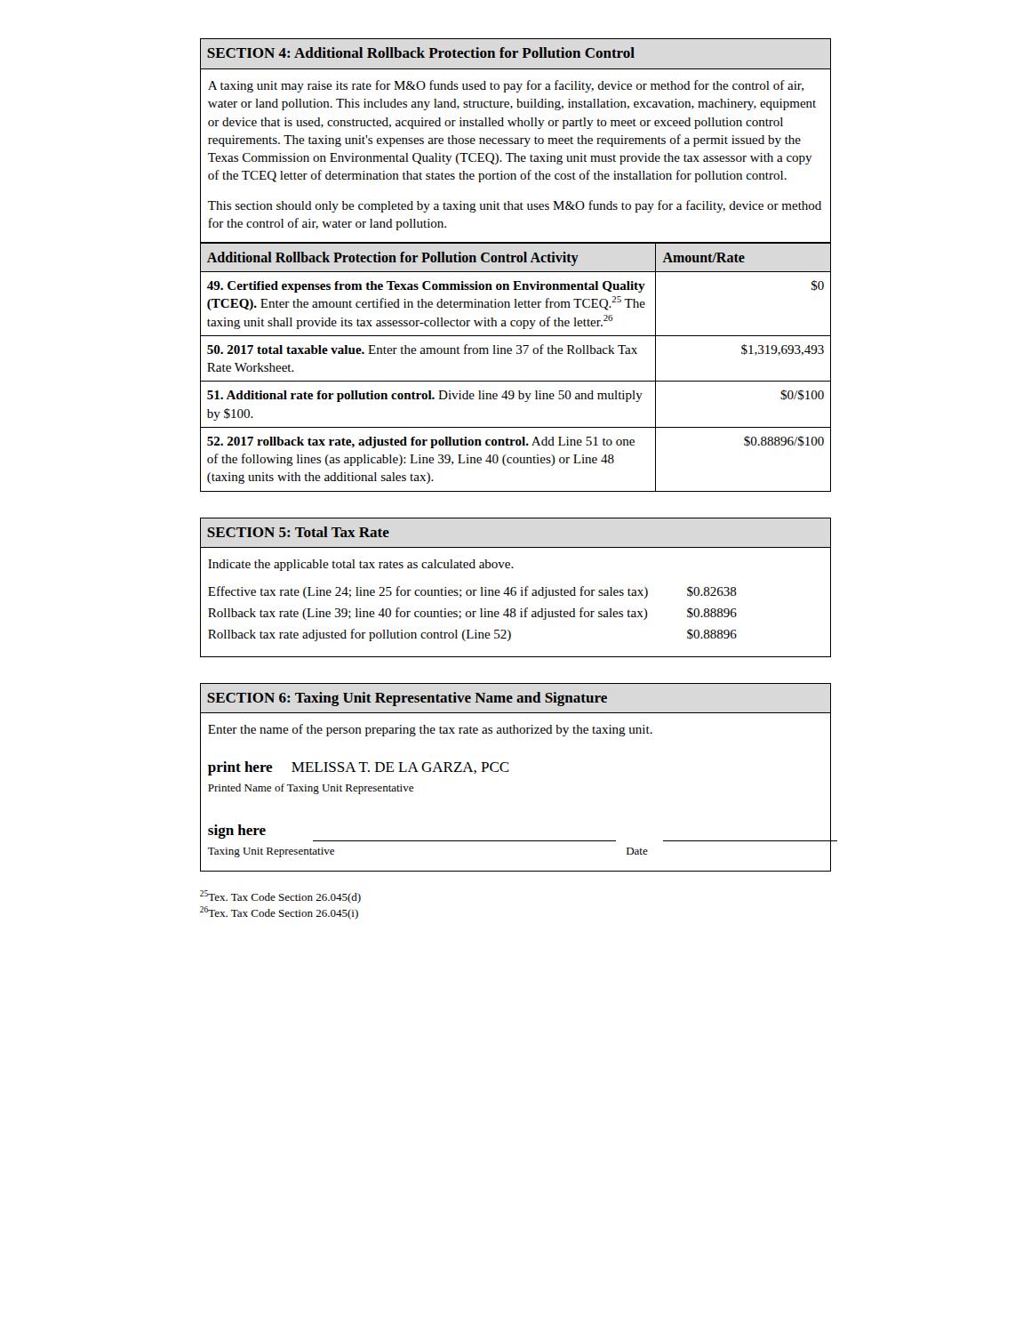SECTION 4: Additional Rollback Protection for Pollution Control
A taxing unit may raise its rate for M&O funds used to pay for a facility, device or method for the control of air, water or land pollution. This includes any land, structure, building, installation, excavation, machinery, equipment or device that is used, constructed, acquired or installed wholly or partly to meet or exceed pollution control requirements. The taxing unit's expenses are those necessary to meet the requirements of a permit issued by the Texas Commission on Environmental Quality (TCEQ). The taxing unit must provide the tax assessor with a copy of the TCEQ letter of determination that states the portion of the cost of the installation for pollution control.
This section should only be completed by a taxing unit that uses M&O funds to pay for a facility, device or method for the control of air, water or land pollution.
| Additional Rollback Protection for Pollution Control Activity | Amount/Rate |
| --- | --- |
| 49. Certified expenses from the Texas Commission on Environmental Quality (TCEQ). Enter the amount certified in the determination letter from TCEQ. 25 The taxing unit shall provide its tax assessor-collector with a copy of the letter. 26 | $0 |
| 50. 2017 total taxable value. Enter the amount from line 37 of the Rollback Tax Rate Worksheet. | $1,319,693,493 |
| 51. Additional rate for pollution control. Divide line 49 by line 50 and multiply by $100. | $0/$100 |
| 52. 2017 rollback tax rate, adjusted for pollution control. Add Line 51 to one of the following lines (as applicable): Line 39, Line 40 (counties) or Line 48 (taxing units with the additional sales tax). | $0.88896/$100 |
SECTION 5: Total Tax Rate
Indicate the applicable total tax rates as calculated above.
| Effective tax rate (Line 24; line 25 for counties; or line 46 if adjusted for sales tax) | $0.82638 |
| Rollback tax rate (Line 39; line 40 for counties; or line 48 if adjusted for sales tax) | $0.88896 |
| Rollback tax rate adjusted for pollution control (Line 52) | $0.88896 |
SECTION 6: Taxing Unit Representative Name and Signature
Enter the name of the person preparing the tax rate as authorized by the taxing unit.
print here MELISSA T. DE LA GARZA, PCC
Printed Name of Taxing Unit Representative
sign here
Taxing Unit Representative
Date
25Tex. Tax Code Section 26.045(d)
26Tex. Tax Code Section 26.045(i)